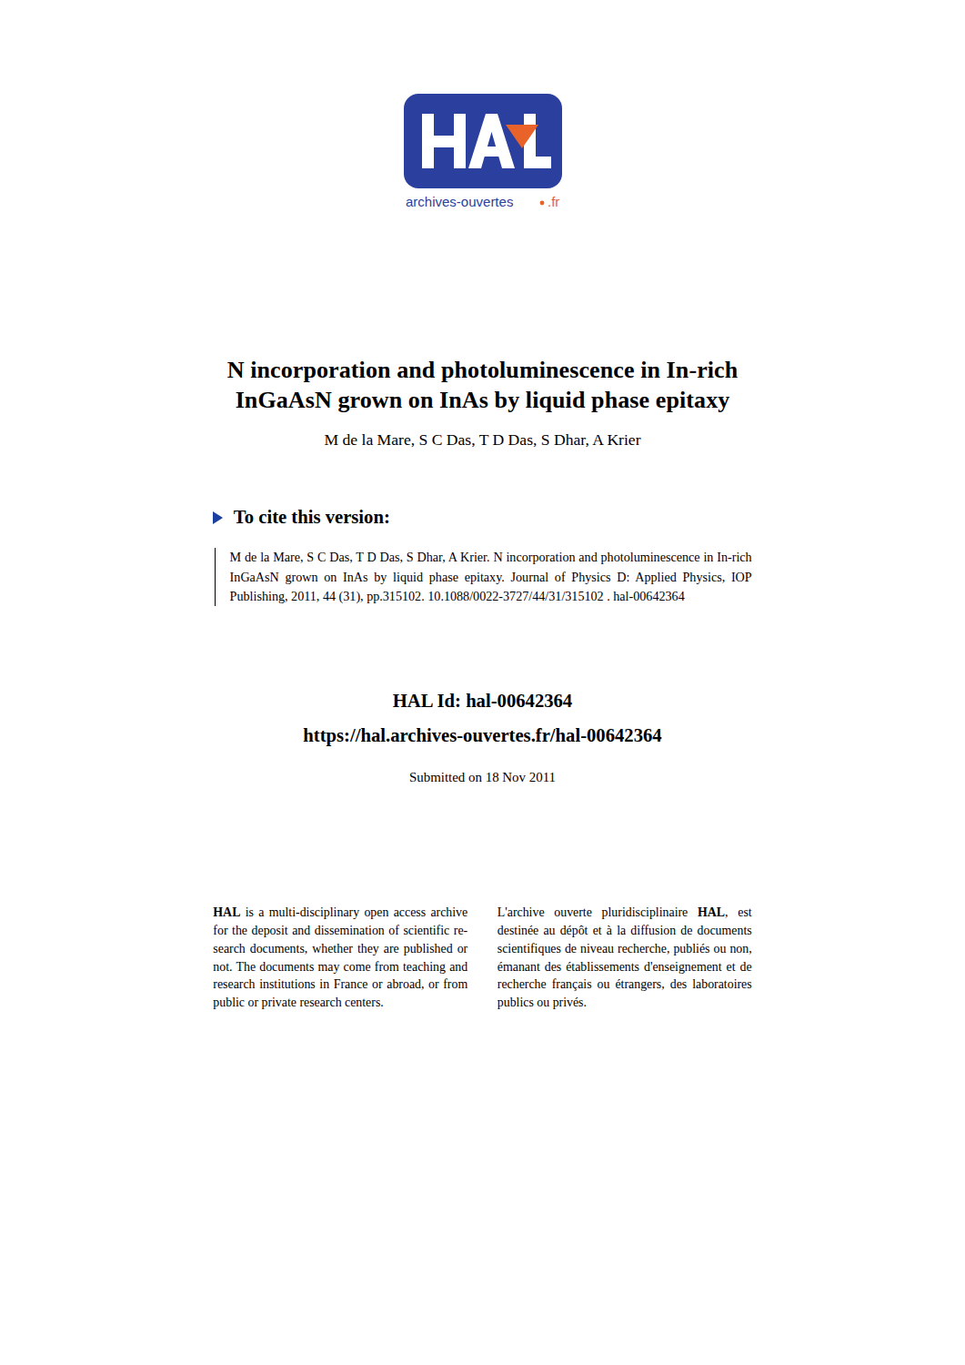archives-ouvertes .fr
N incorporation and photoluminescence in In-rich
InGaAsN grown on InAs by liquid phase epitaxy
M de la Mare, S C Das, T D Das, S Dhar, A Krier
To cite this version:
M de la Mare, S C Das, T D Das, S Dhar, A Krier. N incorporation and photoluminescence in In-rich InGaAsN grown on InAs by liquid phase epitaxy. Journal of Physics D: Applied Physics, IOP Publishing, 2011, 44 (31), pp.315102. 10.1088/0022-3727/44/31/315102 . hal-00642364
HAL Id: hal-00642364
https://hal.archives-ouvertes.fr/hal-00642364
Submitted on 18 Nov 2011
HAL is a multi-disciplinary open access archive for the deposit and dissemination of scientific research documents, whether they are published or not. The documents may come from teaching and research institutions in France or abroad, or from public or private research centers.
L'archive ouverte pluridisciplinaire HAL, est destinée au dépôt et à la diffusion de documents scientifiques de niveau recherche, publiés ou non, émanant des établissements d'enseignement et de recherche français ou étrangers, des laboratoires publics ou privés.